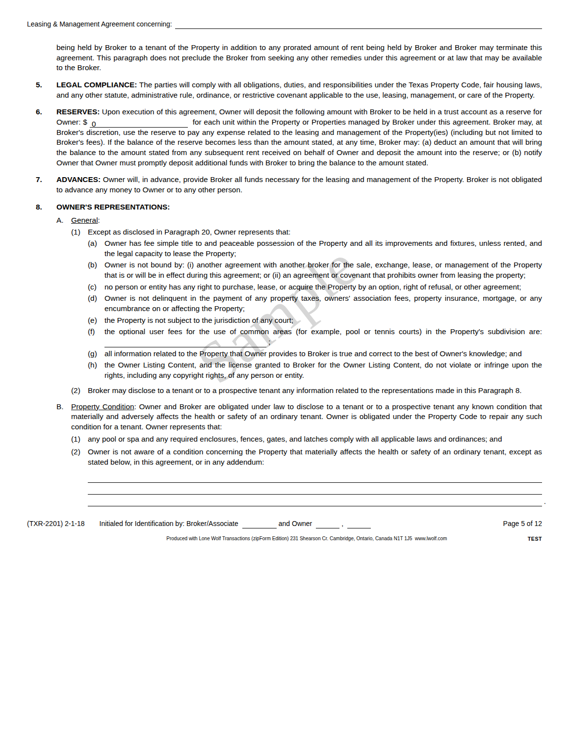Leasing & Management Agreement concerning:
Sample
being held by Broker to a tenant of the Property in addition to any prorated amount of rent being held by Broker and Broker may terminate this agreement. This paragraph does not preclude the Broker from seeking any other remedies under this agreement or at law that may be available to the Broker.
5. LEGAL COMPLIANCE: The parties will comply with all obligations, duties, and responsibilities under the Texas Property Code, fair housing laws, and any other statute, administrative rule, ordinance, or restrictive covenant applicable to the use, leasing, management, or care of the Property.
6. RESERVES: Upon execution of this agreement, Owner will deposit the following amount with Broker to be held in a trust account as a reserve for Owner: $ 0 for each unit within the Property or Properties managed by Broker under this agreement. Broker may, at Broker's discretion, use the reserve to pay any expense related to the leasing and management of the Property(ies) (including but not limited to Broker's fees). If the balance of the reserve becomes less than the amount stated, at any time, Broker may: (a) deduct an amount that will bring the balance to the amount stated from any subsequent rent received on behalf of Owner and deposit the amount into the reserve; or (b) notify Owner that Owner must promptly deposit additional funds with Broker to bring the balance to the amount stated.
7. ADVANCES: Owner will, in advance, provide Broker all funds necessary for the leasing and management of the Property. Broker is not obligated to advance any money to Owner or to any other person.
8. OWNER'S REPRESENTATIONS:
A. General:
(1) Except as disclosed in Paragraph 20, Owner represents that:
(a) Owner has fee simple title to and peaceable possession of the Property and all its improvements and fixtures, unless rented, and the legal capacity to lease the Property;
(b) Owner is not bound by: (i) another agreement with another broker for the sale, exchange, lease, or management of the Property that is or will be in effect during this agreement; or (ii) an agreement or covenant that prohibits owner from leasing the property;
(c) no person or entity has any right to purchase, lease, or acquire the Property by an option, right of refusal, or other agreement;
(d) Owner is not delinquent in the payment of any property taxes, owners' association fees, property insurance, mortgage, or any encumbrance on or affecting the Property;
(e) the Property is not subject to the jurisdiction of any court;
(f) the optional user fees for the use of common areas (for example, pool or tennis courts) in the Property's subdivision are: ;
(g) all information related to the Property that Owner provides to Broker is true and correct to the best of Owner's knowledge; and
(h) the Owner Listing Content, and the license granted to Broker for the Owner Listing Content, do not violate or infringe upon the rights, including any copyright rights, of any person or entity.
(2) Broker may disclose to a tenant or to a prospective tenant any information related to the representations made in this Paragraph 8.
B. Property Condition: Owner and Broker are obligated under law to disclose to a tenant or to a prospective tenant any known condition that materially and adversely affects the health or safety of an ordinary tenant. Owner is obligated under the Property Code to repair any such condition for a tenant. Owner represents that:
(1) any pool or spa and any required enclosures, fences, gates, and latches comply with all applicable laws and ordinances; and
(2) Owner is not aware of a condition concerning the Property that materially affects the health or safety of an ordinary tenant, except as stated below, in this agreement, or in any addendum:
(TXR-2201) 2-1-18
Initialed for Identification by: Broker/Associate and Owner ,
Page 5 of 12
Produced with Lone Wolf Transactions (zipForm Edition) 231 Shearson Cr. Cambridge, Ontario, Canada N1T 1J5 www.lwolf.com
TEST